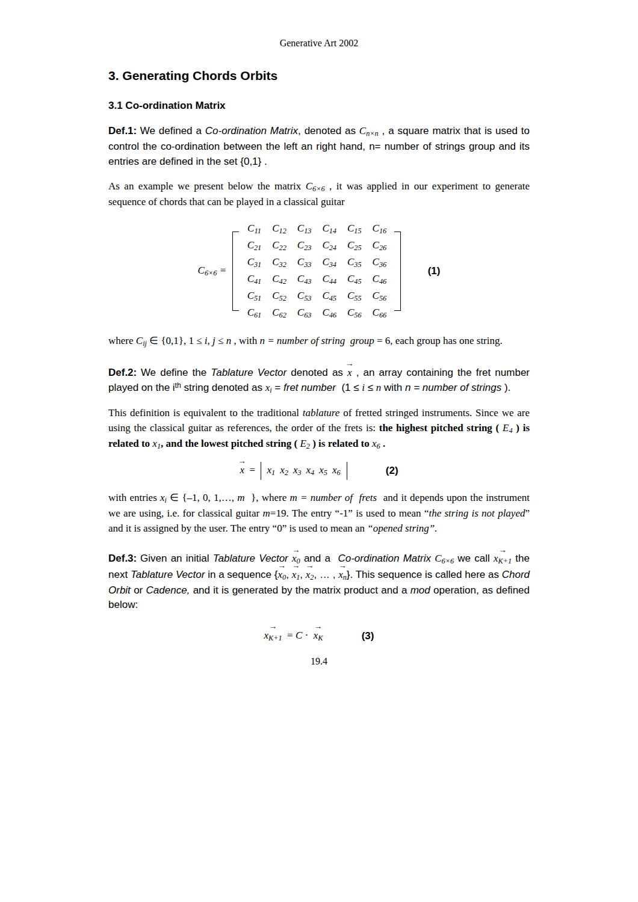Generative Art 2002
3. Generating Chords Orbits
3.1 Co-ordination Matrix
Def.1: We defined a Co-ordination Matrix, denoted as Cn×n , a square matrix that is used to control the co-ordination between the left an right hand, n= number of strings group and its entries are defined in the set {0,1} .
As an example we present below the matrix C6×6 , it was applied in our experiment to generate sequence of chords that can be played in a classical guitar
C6×6 =
| C 11 | C 12 | C 13 | C 14 | C 15 | C 16 |
| C 21 | C 22 | C 23 | C 24 | C 25 | C 26 |
| C 31 | C 32 | C 33 | C 34 | C 35 | C 36 |
| C 41 | C 42 | C 43 | C 44 | C 45 | C 46 |
| C 51 | C 52 | C 53 | C 45 | C 55 | C 56 |
| C 61 | C 62 | C 63 | C 46 | C 56 | C 66 |
(1)
where Cij ∈ {0,1}, 1 ≤ i, j ≤ n , with n = number of string group = 6, each group has one string.
Def.2: We define the Tablature Vector denoted as →x , an array containing the fret number played on the ith string denoted as xi = fret number (1 ≤ i ≤ n with n = number of strings ).
This definition is equivalent to the traditional tablature of fretted stringed instruments. Since we are using the classical guitar as references, the order of the frets is: the highest pitched string ( E4 ) is related to x1, and the lowest pitched string ( E2 ) is related to x6 .
→x = x1 x2 x3 x4 x5 x6 (2)
with entries xi ∈ {–1, 0, 1,…, m }, where m = number of frets and it depends upon the instrument we are using, i.e. for classical guitar m=19. The entry “-1” is used to mean “the string is not played” and it is assigned by the user. The entry “0” is used to mean an “opened string”.
Def.3: Given an initial Tablature Vector →x0 and a Co-ordination Matrix C6×6 we call →xK+1 the next Tablature Vector in a sequence {→x0, →x1, →x2, … , →xn}. This sequence is called here as Chord Orbit or Cadence, and it is generated by the matrix product and a mod operation, as defined below:
→xK+1 = C · →xK (3)
19.4